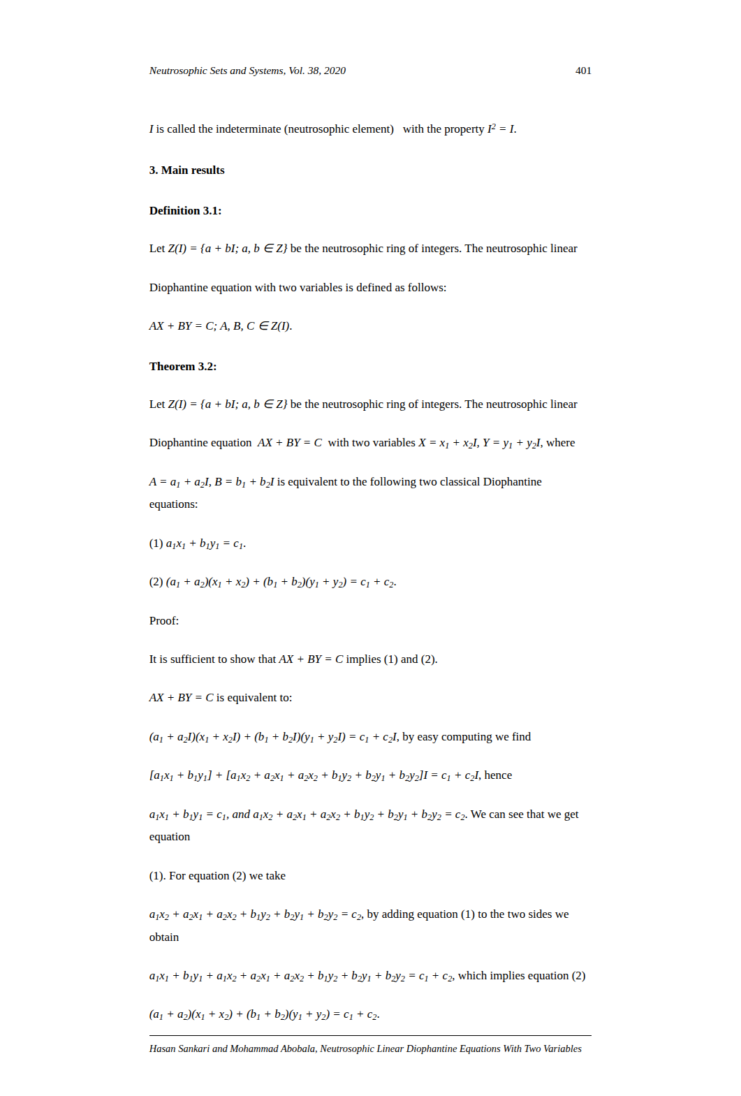Neutrosophic Sets and Systems, Vol. 38, 2020 401
I is called the indeterminate (neutrosophic element) with the property I2 = I.
3. Main results
Definition 3.1:
Let Z(I) = {a + bI; a, b ∈ Z} be the neutrosophic ring of integers. The neutrosophic linear
Diophantine equation with two variables is defined as follows:
AX + BY = C; A, B, C ∈ Z(I).
Theorem 3.2:
Let Z(I) = {a + bI; a, b ∈ Z} be the neutrosophic ring of integers. The neutrosophic linear
Diophantine equation AX + BY = C with two variables X = x1 + x2I, Y = y1 + y2I, where
A = a1 + a2I, B = b1 + b2I is equivalent to the following two classical Diophantine equations:
(1) a1x1 + b1y1 = c1.
(2) (a1 + a2)(x1 + x2) + (b1 + b2)(y1 + y2) = c1 + c2.
Proof:
It is sufficient to show that AX + BY = C implies (1) and (2).
AX + BY = C is equivalent to:
(a1 + a2I)(x1 + x2I) + (b1 + b2I)(y1 + y2I) = c1 + c2I, by easy computing we find
[a1x1 + b1y1] + [a1x2 + a2x1 + a2x2 + b1y2 + b2y1 + b2y2]I = c1 + c2I, hence
a1x1 + b1y1 = c1, and a1x2 + a2x1 + a2x2 + b1y2 + b2y1 + b2y2 = c2. We can see that we get equation
(1). For equation (2) we take
a1x2 + a2x1 + a2x2 + b1y2 + b2y1 + b2y2 = c2, by adding equation (1) to the two sides we obtain
a1x1 + b1y1 + a1x2 + a2x1 + a2x2 + b1y2 + b2y1 + b2y2 = c1 + c2, which implies equation (2)
(a1 + a2)(x1 + x2) + (b1 + b2)(y1 + y2) = c1 + c2.
Hasan Sankari and Mohammad Abobala, Neutrosophic Linear Diophantine Equations With Two Variables